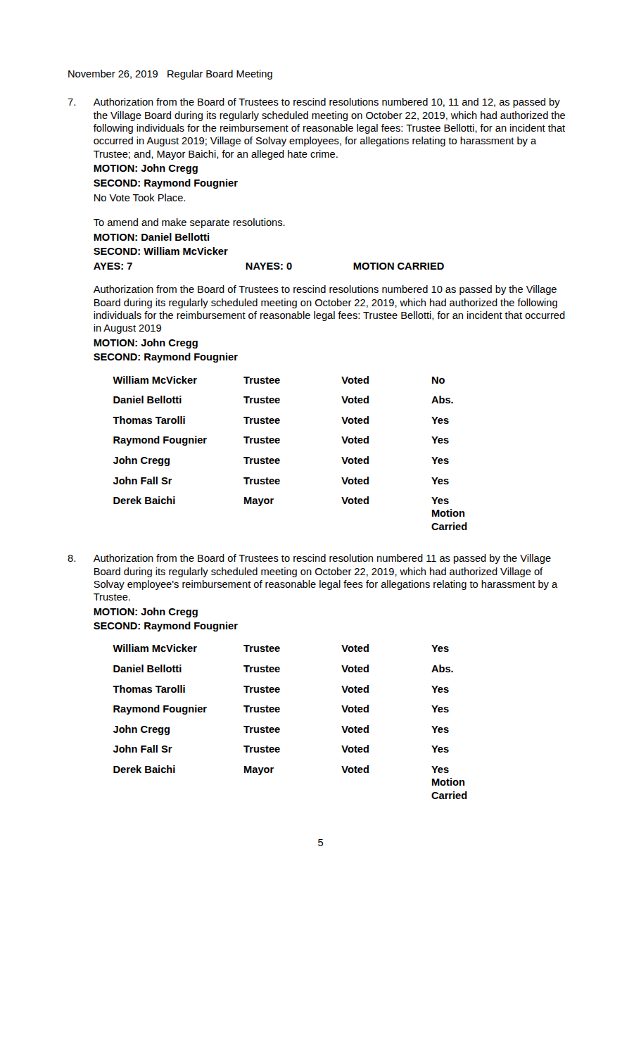November 26, 2019 Regular Board Meeting
7.
Authorization from the Board of Trustees to rescind resolutions numbered 10, 11 and 12, as passed by the Village Board during its regularly scheduled meeting on October 22, 2019, which had authorized the following individuals for the reimbursement of reasonable legal fees: Trustee Bellotti, for an incident that occurred in August 2019; Village of Solvay employees, for allegations relating to harassment by a Trustee; and, Mayor Baichi, for an alleged hate crime.
MOTION: John Cregg
SECOND: Raymond Fougnier
No Vote Took Place.
To amend and make separate resolutions.
MOTION: Daniel Bellotti
SECOND: William McVicker
AYES: 7 NAYES: 0 MOTION CARRIED
Authorization from the Board of Trustees to rescind resolutions numbered 10 as passed by the Village Board during its regularly scheduled meeting on October 22, 2019, which had authorized the following individuals for the reimbursement of reasonable legal fees: Trustee Bellotti, for an incident that occurred in August 2019
MOTION: John Cregg
SECOND: Raymond Fougnier
| William McVicker | Trustee | Voted | No |
| Daniel Bellotti | Trustee | Voted | Abs. |
| Thomas Tarolli | Trustee | Voted | Yes |
| Raymond Fougnier | Trustee | Voted | Yes |
| John Cregg | Trustee | Voted | Yes |
| John Fall Sr | Trustee | Voted | Yes |
| Derek Baichi | Mayor | Voted | Yes Motion Carried |
8.
Authorization from the Board of Trustees to rescind resolution numbered 11 as passed by the Village Board during its regularly scheduled meeting on October 22, 2019, which had authorized Village of Solvay employee's reimbursement of reasonable legal fees for allegations relating to harassment by a Trustee.
MOTION: John Cregg
SECOND: Raymond Fougnier
| William McVicker | Trustee | Voted | Yes |
| Daniel Bellotti | Trustee | Voted | Abs. |
| Thomas Tarolli | Trustee | Voted | Yes |
| Raymond Fougnier | Trustee | Voted | Yes |
| John Cregg | Trustee | Voted | Yes |
| John Fall Sr | Trustee | Voted | Yes |
| Derek Baichi | Mayor | Voted | Yes Motion Carried |
5